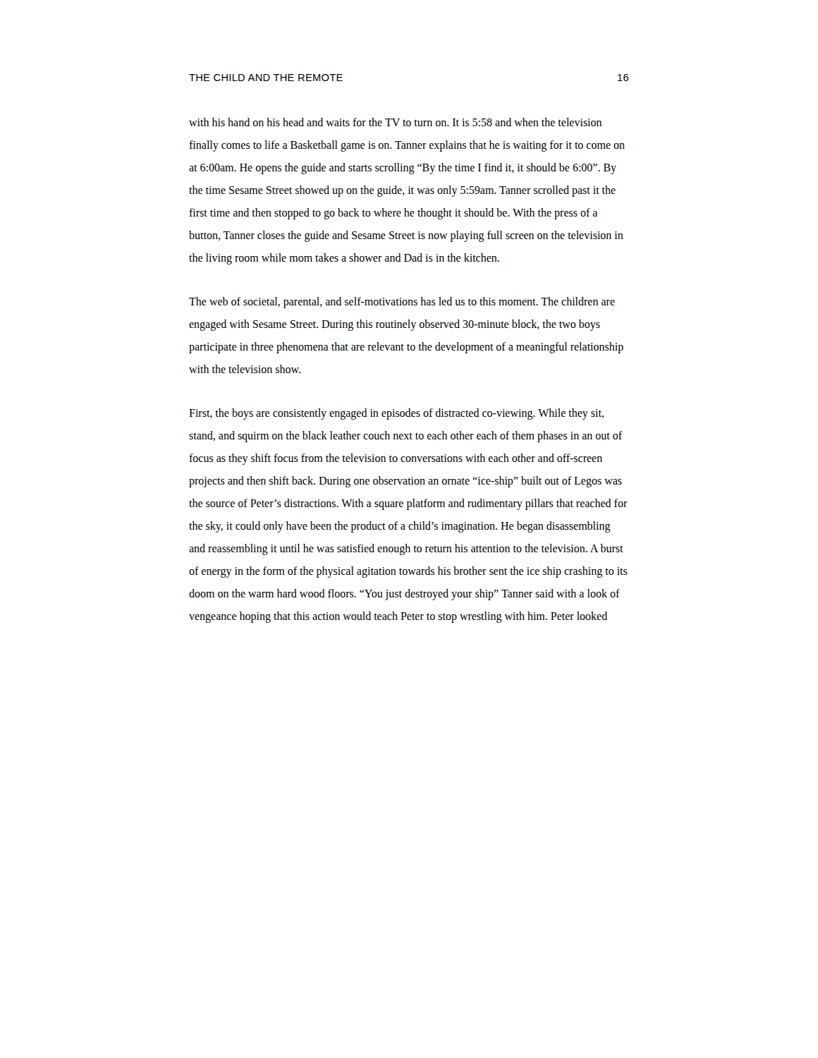The Child and the Remote 16
with his hand on his head and waits for the TV to turn on. It is 5:58 and when the television finally comes to life a Basketball game is on. Tanner explains that he is waiting for it to come on at 6:00am. He opens the guide and starts scrolling “By the time I find it, it should be 6:00”. By the time Sesame Street showed up on the guide, it was only 5:59am. Tanner scrolled past it the first time and then stopped to go back to where he thought it should be. With the press of a button, Tanner closes the guide and Sesame Street is now playing full screen on the television in the living room while mom takes a shower and Dad is in the kitchen.
The web of societal, parental, and self-motivations has led us to this moment. The children are engaged with Sesame Street. During this routinely observed 30-minute block, the two boys participate in three phenomena that are relevant to the development of a meaningful relationship with the television show.
First, the boys are consistently engaged in episodes of distracted co-viewing. While they sit, stand, and squirm on the black leather couch next to each other each of them phases in an out of focus as they shift focus from the television to conversations with each other and off-screen projects and then shift back. During one observation an ornate “ice-ship” built out of Legos was the source of Peter’s distractions. With a square platform and rudimentary pillars that reached for the sky, it could only have been the product of a child’s imagination. He began disassembling and reassembling it until he was satisfied enough to return his attention to the television. A burst of energy in the form of the physical agitation towards his brother sent the ice ship crashing to its doom on the warm hard wood floors. “You just destroyed your ship” Tanner said with a look of vengeance hoping that this action would teach Peter to stop wrestling with him. Peter looked